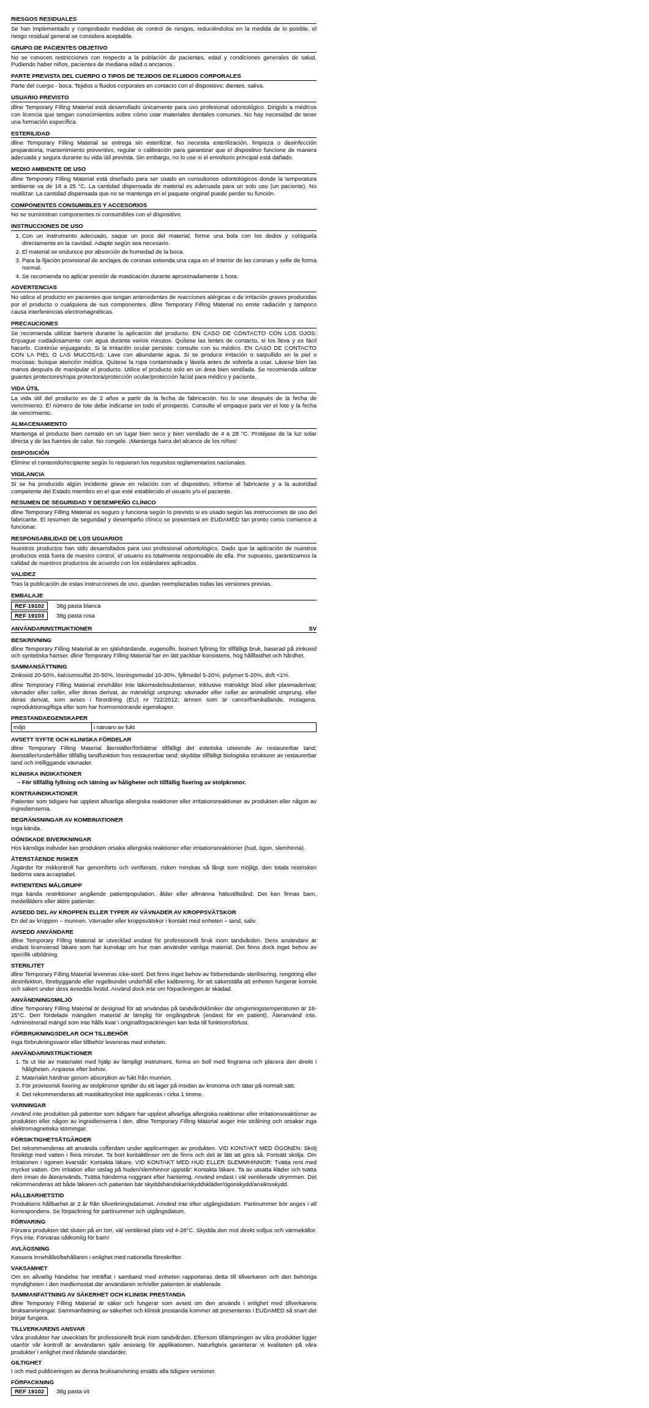Riesgos residuales
Se han implementado y comprobado medidas de control de riesgos, reduciéndolos en la medida de lo posible, el riesgo residual general se considera aceptable.
Grupo de pacientes objetivo
No se conocen restricciones con respecto a la población de pacientes, edad y condiciones generales de salud. Pudiendo haber niños, pacientes de mediana edad o ancianos.
Parte prevista del cuerpo o tipos de tejidos de fluidos corporales
Parte del cuerpo - boca. Tejidos o fluidos corporales en contacto con el dispositivo: dientes, saliva.
Usuario previsto
dline Temporary Filling Material está desarrollado únicamente para uso profesional odontológico. Dirigido a médicos con licencia que tengan conocimientos sobre cómo usar materiales dentales comunes. No hay necesidad de tener una formación específica.
Esterilidad
dline Temporary Filling Material se entrega sin esterilizar. No necesita esterilización, limpieza o desinfección preparatoria, mantenimiento preventivo, regular o calibración para garantizar que el dispositivo funcione de manera adecuada y segura durante su vida útil prevista. Sin embargo, no lo use si el envoltorio principal está dañado.
Medio ambiente de uso
dline Temporary Filling Material está diseñado para ser usado en consultorios odontológicos donde la temperatura ambiente va de 18 a 25 °C. La cantidad dispensada de material es adecuada para un solo uso (un paciente). No reutilizar. La cantidad dispensada que no se mantenga en el paquete original puede perder su función.
Componentes consumibles y accesorios
No se suministran componentes ni consumibles con el dispositivo.
Instrucciones de uso
Con un instrumento adecuado, saque un poco del material, forme una bola con los dedos y colóquela directamente en la cavidad. Adapte según sea necesario.
El material se endurece por absorción de humedad de la boca.
Para la fijación provisional de anclajes de coronas extienda una capa en el interior de las coronas y selle de forma normal.
Se recomienda no aplicar presión de masticación durante aproximadamente 1 hora.
Advertencias
No utilice el producto en pacientes que tengan antecedentes de reacciones alérgicas o de irritación graves producidas por el producto o cualquiera de sus componentes. dline Temporary Filling Material no emite radiación y tampoco causa interferencias electromagnéticas.
Precauciones
Se recomienda utilizar barrera durante la aplicación del producto. EN CASO DE CONTACTO CON LOS OJOS: Enjuague cuidadosamente con agua durante varios minutos. Quítese las lentes de contacto, si los lleva y es fácil hacerlo. Continúe enjuagando. Si la irritación ocular persiste: consulte con su médico. EN CASO DE CONTACTO CON LA PIEL O LAS MUCOSAS: Lave con abundante agua. Si se produce irritación o sarpullido en la piel o mucosas: busque atención médica. Quítese la ropa contaminada y lávela antes de volverla a usar. Lávese bien las manos después de manipular el producto. Utilice el producto solo en un área bien ventilada. Se recomienda utilizar guantes protectores/ropa protectora/protección ocular/protección facial para médico y paciente.
Vida útil
La vida útil del producto es de 2 años a partir de la fecha de fabricación. No lo use después de la fecha de vencimiento. El número de lote debe indicarse en todo el prospecto. Consulte el empaque para ver el lote y la fecha de vencimiento.
Almacenamiento
Mantenga el producto bien cerrado en un lugar bien seco y bien ventilado de 4 a 28 °C. Protéjase de la luz solar directa y de las fuentes de calor. No congele. ¡Mantenga fuera del alcance de los niños!
Disposición
Elimine el contenido/recipiente según lo requieran los requisitos reglamentarios nacionales.
Vigilancia
Si se ha producido algún incidente grave en relación con el dispositivo, informe al fabricante y a la autoridad competente del Estado miembro en el que esté establecido el usuario y/o el paciente.
Resumen de seguridad y desempeño clínico
dline Temporary Filling Material es seguro y funciona según lo previsto si es usado según las instrucciones de uso del fabricante. El resumen de seguridad y desempeño clínico se presentará en EUDAMED tan pronto como comience a funcionar.
Responsabilidad de los usuarios
Nuestros productos han sido desarrollados para uso profesional odontológico. Dado que la aplicación de nuestros productos está fuera de nuestro control, el usuario es totalmente responsable de ella. Por supuesto, garantizamos la calidad de nuestros productos de acuerdo con los estándares aplicados.
Validez
Tras la publicación de estas instrucciones de uso, quedan reemplazadas todas las versiones previas.
Embalaje
REF 1910238g pasta blanca
REF 1910338g pasta rosa
Användarinstruktioner SV
Beskrivning
dline Temporary Filling Material är en självhärdande, eugenolfri, bioinert fyllning för tillfälligt bruk, baserad på zinkoxid och syntetiska hartser. dline Temporary Filling Material har en lätt packbar konsistens, hög hållfasthet och hårdhet.
Sammansättning
Zinkoxid 20-50%, kalciumsulfat 20-50%, lösningsmedel 10-30%, fyllmedel 5-20%, polymer 5-20%, doft <1%.
dline Temporary Filling Material innehåller inte läkemedelssubstanser, inklusive mänskligt blod eller plasmaderivat; vävnader eller celler, eller deras derivat, av mänskligt ursprung; vävnader eller celler av animaliskt ursprung, eller deras derivat, som avses i förordning (EU) nr 722/2012; ämnen som är cancerframkallande, mutagena, reproduktionsgiftiga eller som har hormonstörande egenskaper.
Prestandaegenskaper
| miljö | i närvaro av fukt |
Avsett syfte och kliniska fördelar
dline Temporary Filling Material återställer/förbättrar tillfälligt det estetiska utseende av restaurerbar tand; återställer/underhåller tillfällig tandfunktion hos restaurerbar tand; skyddar tillfälligt biologiska strukturer av restaurerbar tand och intilliggande vävnader.
Kliniska indikationer
För tillfällig fyllning och tätning av håligheter och tillfällig fixering av stolpkronor.
Kontraindikationer
Patienter som tidigare har upplevt allvarliga allergiska reaktioner eller irritationsreaktioner av produkten eller någon av ingredienserna.
Begränsningar av kombinationer
Inga kända.
Oönskade biverkningar
Hos känsliga individer kan produkten orsaka allergiska reaktioner eller irritationsreaktioner (hud, ögon, slemhinna).
Återstående risker
Åtgärder för riskkontroll har genomförts och verifierats, risken minskas så långt som möjligt, den totala restrisken bedöms vara acceptabel.
Patientens målgrupp
Inga kända restriktioner angående patientpopulation, ålder eller allmänna hälsotillstånd. Det kan finnas barn, medelålders eller äldre patienter.
Avsedd del av kroppen eller typer av vävnader av kroppsvätskor
En del av kroppen – munnen. Vävnader eller kroppsvätskor i kontakt med enheten – tand, saliv.
Avsedd användare
dline Temporary Filling Material är utvecklad endast för professionellt bruk inom tandvården. Dess användare är endast licensierad läkare som har kunskap om hur man använder vanliga material. Det finns dock inget behov av specifik utbildning.
Sterilitet
dline Temporary Filling Material levereras icke-steril. Det finns inget behov av förberedande sterilisering, rengöring eller desinfektion, förebyggande eller regelbundet underhåll eller kalibrering, för att säkerställa att enheten fungerar korrekt och säkert under dess avsedda livstid. Använd dock inte om förpackningen är skadad.
Användningsmiljö
dline Temporary Filling Material är designad för att användas på tandvårdskliniker där omgivningstemperaturen är 18-25°C. Den fördelade mängden material är lämplig för engångsbruk (endast för en patient). Återanvänd inte. Administrerad mängd som inte hålls kvar i originalförpackningen kan leda till funktionsförlust.
Förbrukningsdelar och tillbehör
Inga förbrukningsvaror eller tillbehör levereras med enheten.
Användarinstruktioner
Ta ut lite av materialet med hjälp av lämpligt instrument, forma en boll med fingrarna och placera den direkt i håligheten. Anpassa efter behov.
Materialet härdnar genom absorption av fukt från munnen.
För provisorisk fixering av stolpkronor sprider du ett lager på insidan av kronorna och tätar på normalt sätt.
Det rekommenderas att mastikattrycket inte appliceras i cirka 1 timme.
Varningar
Använd inte produkten på patienter som tidigare har upplevt allvarliga allergiska reaktioner eller irritationsreaktioner av produkten eller någon av ingredienserna i den. dline Temporary Filling Material avger inte strålning och orsakar inga elektromagnetiska störningar.
Försiktighetsåtgärder
Det rekommenderas att använda cofferdam under appliceringen av produkten. VID KONTAKT MED ÖGONEN: Skölj försiktigt med vatten i flera minuter. Ta bort kontaktlinser om de finns och det är lätt att göra så. Fortsätt skölja. Om irritationen i ögonen kvarstår: Kontakta läkare. VID KONTAKT MED HUD ELLER SLEMMHINNOR: Tvätta rent med mycket vatten. Om irritation eller utslag på huden/slemhinnor uppstår: Kontakta läkare. Ta av utsatta kläder och tvätta dem innan de återanvänds. Tvätta händerna noggrant efter hantering. Använd endast i väl ventilerade utrymmen. Det rekommenderas att både läkaren och patienten bär skyddshandskar/skyddskläder/ögonskydd/ansiktsskydd.
Hållbarhetstid
Produktens hållbarhet är 2 år från tillverkningsdatumet. Använd inte efter utgångsdatum. Partinummer bör anges i all korrespondens. Se förpackning för partinummer och utgångsdatum.
Förvaring
Förvara produkten tätt sluten på en torr, väl ventilerad plats vid 4-28°C. Skydda den mot direkt solljus och värmekällor. Frys inte. Förvaras oåtkomlig för barn!
Avlägsning
Kassera innehållet/behållaren i enlighet med nationella föreskrifter.
Vaksamhet
Om en allvarlig händelse har inträffat i samband med enheten rapporteras detta till tillverkaren och den behöriga myndigheten i den medlemsstat där användaren och/eller patienten är etablerade.
Sammanfattning av säkerhet och klinisk prestanda
dline Temporary Filling Material är säker och fungerar som avsett om den används i enlighet med tillverkarens bruksanvisningar. Sammanfattning av säkerhet och klinisk prestanda kommer att presenteras i EUDAMED så snart det börjar fungera.
Tillverkarens ansvar
Våra produkter har utvecklats för professionellt bruk inom tandvården. Eftersom tillämpningen av våra produkter ligger utanför vår kontroll är användaren själv ansvarig för applikationen. Naturligtvis garanterar vi kvaliteten på våra produkter i enlighet med rådande standarder.
Giltighet
I och med publiceringen av denna bruksanvisning ersätts alla tidigare versioner.
Förpackning
REF 1910238g pasta vit